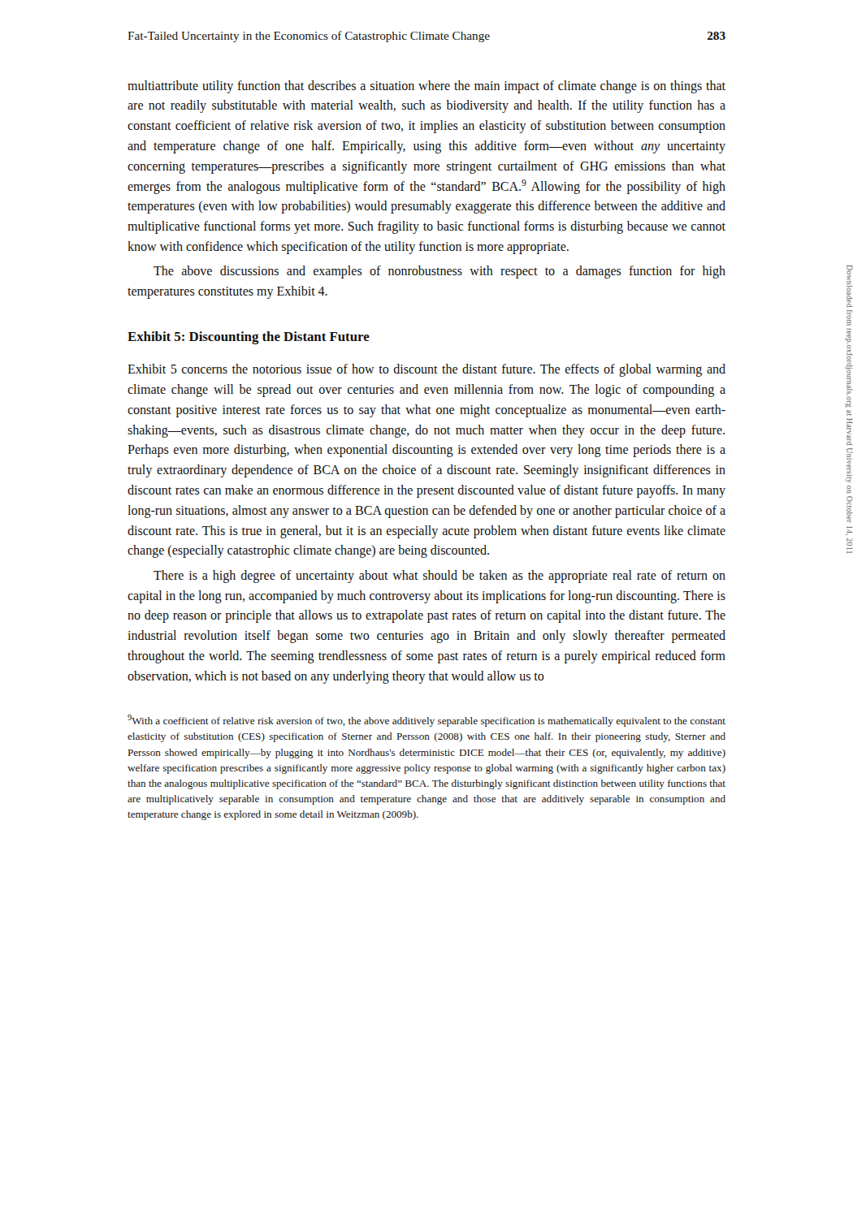Fat-Tailed Uncertainty in the Economics of Catastrophic Climate Change 283
multiattribute utility function that describes a situation where the main impact of climate change is on things that are not readily substitutable with material wealth, such as biodiversity and health. If the utility function has a constant coefficient of relative risk aversion of two, it implies an elasticity of substitution between consumption and temperature change of one half. Empirically, using this additive form—even without any uncertainty concerning temperatures—prescribes a significantly more stringent curtailment of GHG emissions than what emerges from the analogous multiplicative form of the “standard” BCA.9 Allowing for the possibility of high temperatures (even with low probabilities) would presumably exaggerate this difference between the additive and multiplicative functional forms yet more. Such fragility to basic functional forms is disturbing because we cannot know with confidence which specification of the utility function is more appropriate.
The above discussions and examples of nonrobustness with respect to a damages function for high temperatures constitutes my Exhibit 4.
Exhibit 5: Discounting the Distant Future
Exhibit 5 concerns the notorious issue of how to discount the distant future. The effects of global warming and climate change will be spread out over centuries and even millennia from now. The logic of compounding a constant positive interest rate forces us to say that what one might conceptualize as monumental—even earth-shaking—events, such as disastrous climate change, do not much matter when they occur in the deep future. Perhaps even more disturbing, when exponential discounting is extended over very long time periods there is a truly extraordinary dependence of BCA on the choice of a discount rate. Seemingly insignificant differences in discount rates can make an enormous difference in the present discounted value of distant future payoffs. In many long-run situations, almost any answer to a BCA question can be defended by one or another particular choice of a discount rate. This is true in general, but it is an especially acute problem when distant future events like climate change (especially catastrophic climate change) are being discounted.
There is a high degree of uncertainty about what should be taken as the appropriate real rate of return on capital in the long run, accompanied by much controversy about its implications for long-run discounting. There is no deep reason or principle that allows us to extrapolate past rates of return on capital into the distant future. The industrial revolution itself began some two centuries ago in Britain and only slowly thereafter permeated throughout the world. The seeming trendlessness of some past rates of return is a purely empirical reduced form observation, which is not based on any underlying theory that would allow us to
9With a coefficient of relative risk aversion of two, the above additively separable specification is mathematically equivalent to the constant elasticity of substitution (CES) specification of Sterner and Persson (2008) with CES one half. In their pioneering study, Sterner and Persson showed empirically—by plugging it into Nordhaus's deterministic DICE model—that their CES (or, equivalently, my additive) welfare specification prescribes a significantly more aggressive policy response to global warming (with a significantly higher carbon tax) than the analogous multiplicative specification of the “standard” BCA. The disturbingly significant distinction between utility functions that are multiplicatively separable in consumption and temperature change and those that are additively separable in consumption and temperature change is explored in some detail in Weitzman (2009b).
Downloaded from reep.oxfordjournals.org at Harvard University on October 14, 2011